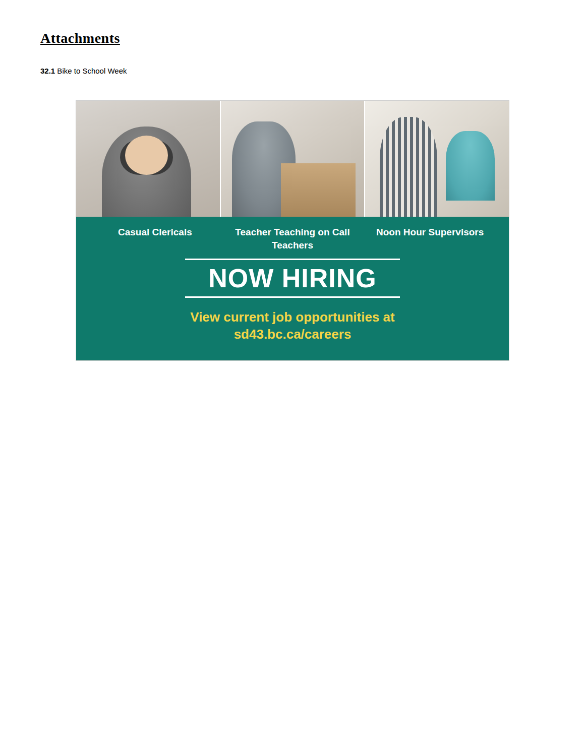Attachments
32.1 Bike to School Week
Casual Clericals Teacher Teaching on Call
Teachers Noon Hour Supervisors
NOW HIRING
View current job opportunities at
sd43.bc.ca/careers